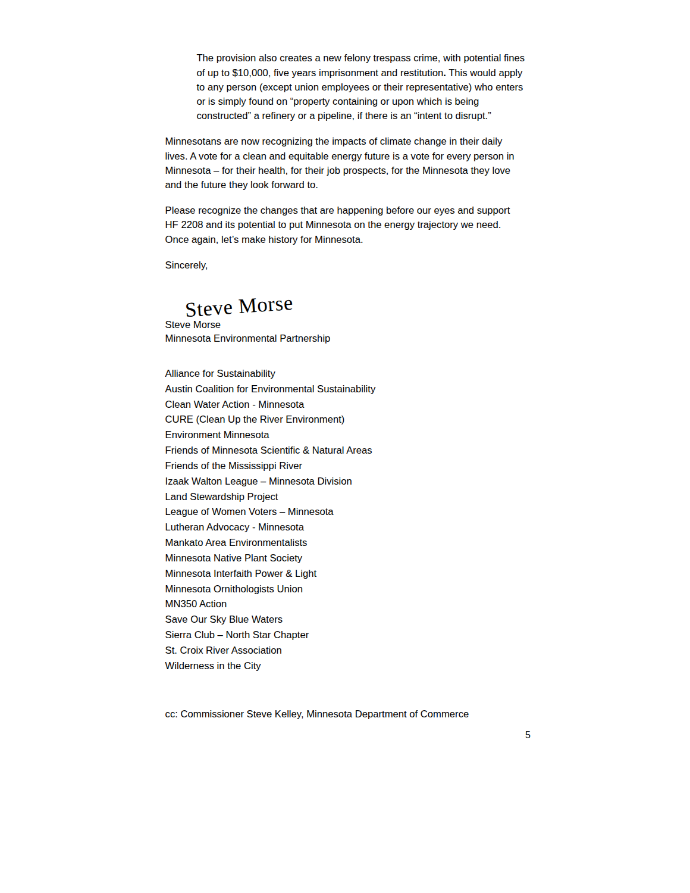The provision also creates a new felony trespass crime, with potential fines of up to $10,000, five years imprisonment and restitution. This would apply to any person (except union employees or their representative) who enters or is simply found on “property containing or upon which is being constructed” a refinery or a pipeline, if there is an “intent to disrupt.”
Minnesotans are now recognizing the impacts of climate change in their daily lives. A vote for a clean and equitable energy future is a vote for every person in Minnesota – for their health, for their job prospects, for the Minnesota they love and the future they look forward to.
Please recognize the changes that are happening before our eyes and support HF 2208 and its potential to put Minnesota on the energy trajectory we need. Once again, let’s make history for Minnesota.
Sincerely,
Steve Morse
Steve Morse
Minnesota Environmental Partnership
Alliance for Sustainability
Austin Coalition for Environmental Sustainability
Clean Water Action - Minnesota
CURE (Clean Up the River Environment)
Environment Minnesota
Friends of Minnesota Scientific & Natural Areas
Friends of the Mississippi River
Izaak Walton League – Minnesota Division
Land Stewardship Project
League of Women Voters – Minnesota
Lutheran Advocacy - Minnesota
Mankato Area Environmentalists
Minnesota Native Plant Society
Minnesota Interfaith Power & Light
Minnesota Ornithologists Union
MN350 Action
Save Our Sky Blue Waters
Sierra Club – North Star Chapter
St. Croix River Association
Wilderness in the City
cc: Commissioner Steve Kelley, Minnesota Department of Commerce
5